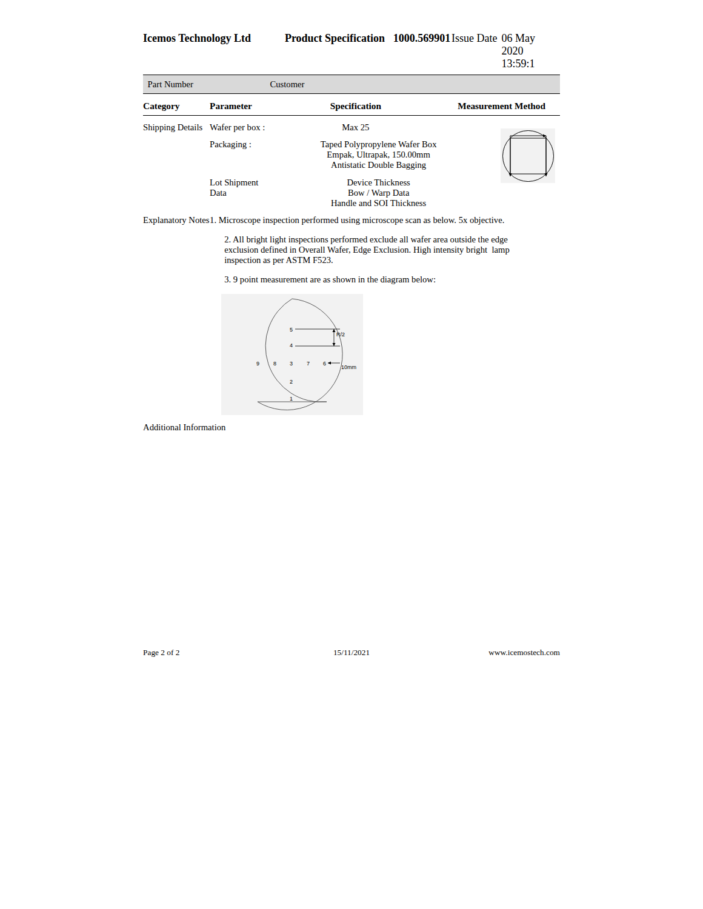Icemos Technology Ltd
Product Specification
1000.569901
Issue Date
06 May 2020 13:59:1
Part Number
Customer
Category
Parameter
Specification
Measurement Method
Shipping Details
Wafer per box :
Max 25
Packaging :
Taped Polypropylene Wafer Box
Empak, Ultrapak, 150.00mm
Antistatic Double Bagging
Lot Shipment Data
Device Thickness
Bow / Warp Data
Handle and SOI Thickness
Explanatory Notes
1. Microscope inspection performed using microscope scan as below. 5x objective.
2. All bright light inspections performed exclude all wafer area outside the edge exclusion defined in Overall Wafer, Edge Exclusion. High intensity bright lamp inspection as per ASTM F523.
3. 9 point measurement are as shown in the diagram below:
5 4 3 2 1 8 9 7 6 R/2 10mm
Additional Information
Page 2 of 2
15/11/2021
www.icemostech.com